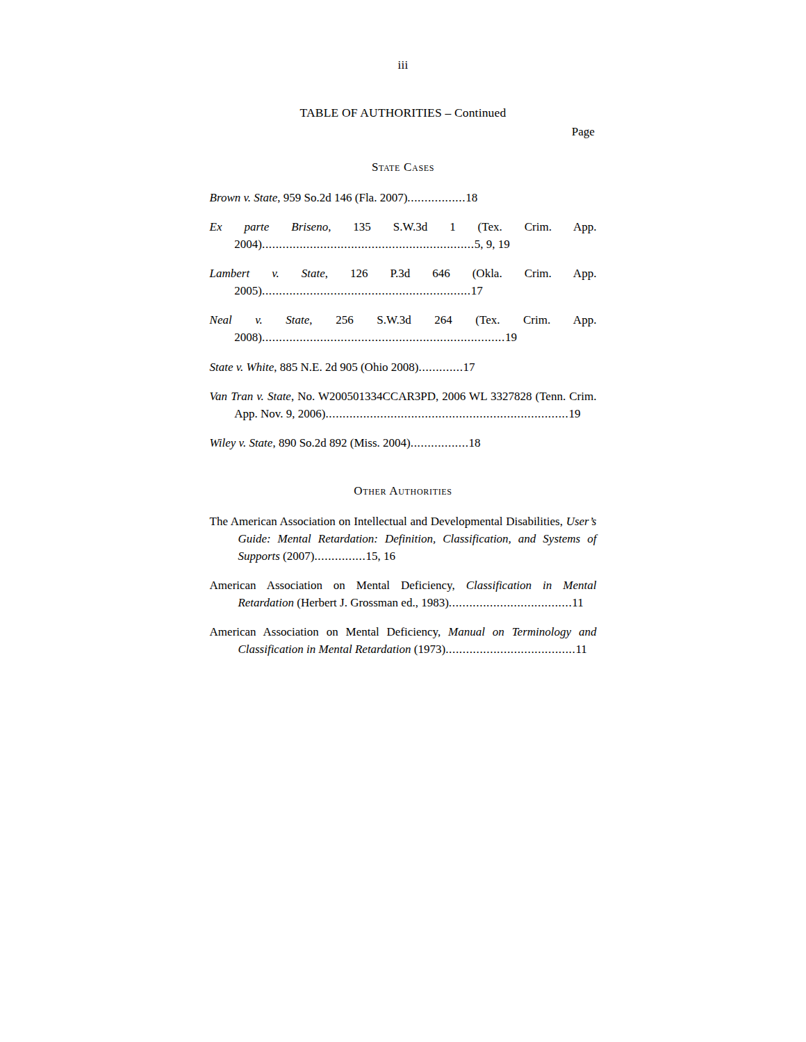iii
TABLE OF AUTHORITIES – Continued
Page
State Cases
Brown v. State, 959 So.2d 146 (Fla. 2007)................. 18
Ex parte Briseno, 135 S.W.3d 1 (Tex. Crim. App. 2004).............................................................. 5, 9, 19
Lambert v. State, 126 P.3d 646 (Okla. Crim. App. 2005)............................................................. 17
Neal v. State, 256 S.W.3d 264 (Tex. Crim. App. 2008)....................................................................... 19
State v. White, 885 N.E. 2d 905 (Ohio 2008)............. 17
Van Tran v. State, No. W200501334CCAR3PD, 2006 WL 3327828 (Tenn. Crim. App. Nov. 9, 2006)....................................................................... 19
Wiley v. State, 890 So.2d 892 (Miss. 2004)................. 18
Other Authorities
The American Association on Intellectual and Developmental Disabilities, User’s Guide: Mental Retardation: Definition, Classification, and Systems of Supports (2007)............... 15, 16
American Association on Mental Deficiency, Classification in Mental Retardation (Herbert J. Grossman ed., 1983).................................... 11
American Association on Mental Deficiency, Manual on Terminology and Classification in Mental Retardation (1973)...................................... 11